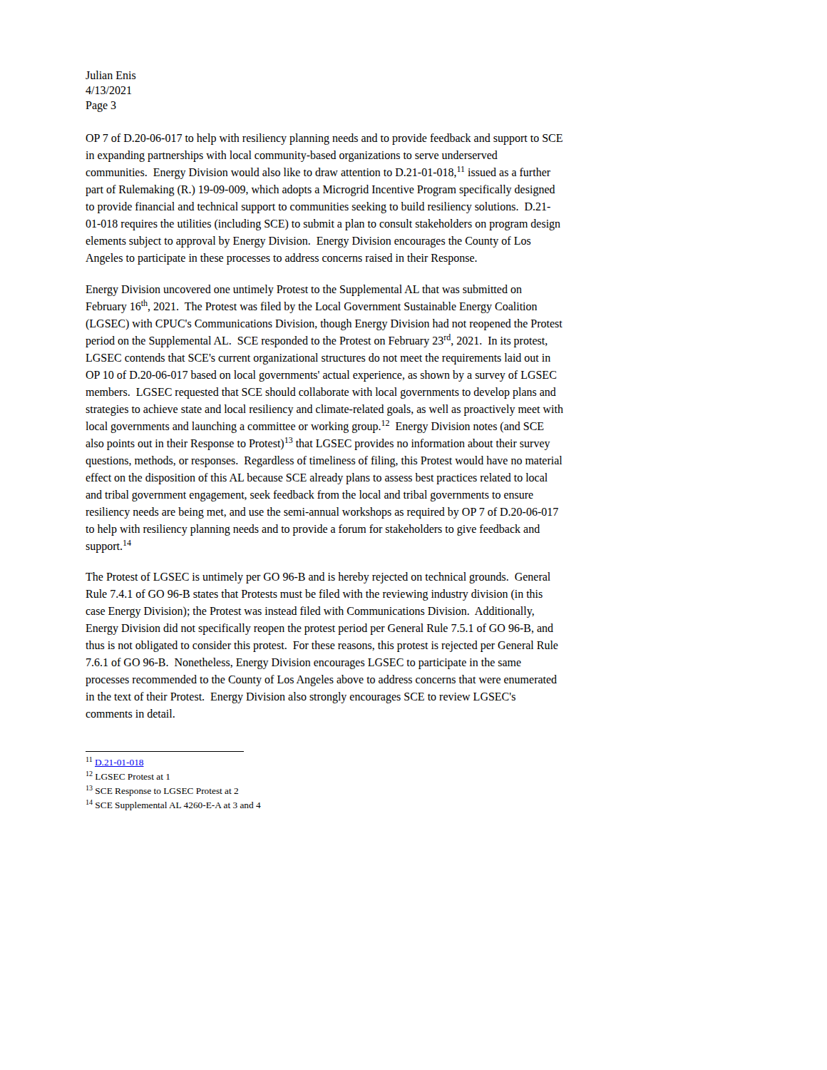Julian Enis
4/13/2021
Page 3
OP 7 of D.20-06-017 to help with resiliency planning needs and to provide feedback and support to SCE in expanding partnerships with local community-based organizations to serve underserved communities. Energy Division would also like to draw attention to D.21-01-018,11 issued as a further part of Rulemaking (R.) 19-09-009, which adopts a Microgrid Incentive Program specifically designed to provide financial and technical support to communities seeking to build resiliency solutions. D.21-01-018 requires the utilities (including SCE) to submit a plan to consult stakeholders on program design elements subject to approval by Energy Division. Energy Division encourages the County of Los Angeles to participate in these processes to address concerns raised in their Response.
Energy Division uncovered one untimely Protest to the Supplemental AL that was submitted on February 16th, 2021. The Protest was filed by the Local Government Sustainable Energy Coalition (LGSEC) with CPUC's Communications Division, though Energy Division had not reopened the Protest period on the Supplemental AL. SCE responded to the Protest on February 23rd, 2021. In its protest, LGSEC contends that SCE's current organizational structures do not meet the requirements laid out in OP 10 of D.20-06-017 based on local governments' actual experience, as shown by a survey of LGSEC members. LGSEC requested that SCE should collaborate with local governments to develop plans and strategies to achieve state and local resiliency and climate-related goals, as well as proactively meet with local governments and launching a committee or working group.12 Energy Division notes (and SCE also points out in their Response to Protest)13 that LGSEC provides no information about their survey questions, methods, or responses. Regardless of timeliness of filing, this Protest would have no material effect on the disposition of this AL because SCE already plans to assess best practices related to local and tribal government engagement, seek feedback from the local and tribal governments to ensure resiliency needs are being met, and use the semi-annual workshops as required by OP 7 of D.20-06-017 to help with resiliency planning needs and to provide a forum for stakeholders to give feedback and support.14
The Protest of LGSEC is untimely per GO 96-B and is hereby rejected on technical grounds. General Rule 7.4.1 of GO 96-B states that Protests must be filed with the reviewing industry division (in this case Energy Division); the Protest was instead filed with Communications Division. Additionally, Energy Division did not specifically reopen the protest period per General Rule 7.5.1 of GO 96-B, and thus is not obligated to consider this protest. For these reasons, this protest is rejected per General Rule 7.6.1 of GO 96-B. Nonetheless, Energy Division encourages LGSEC to participate in the same processes recommended to the County of Los Angeles above to address concerns that were enumerated in the text of their Protest. Energy Division also strongly encourages SCE to review LGSEC's comments in detail.
11 D.21-01-018
12 LGSEC Protest at 1
13 SCE Response to LGSEC Protest at 2
14 SCE Supplemental AL 4260-E-A at 3 and 4